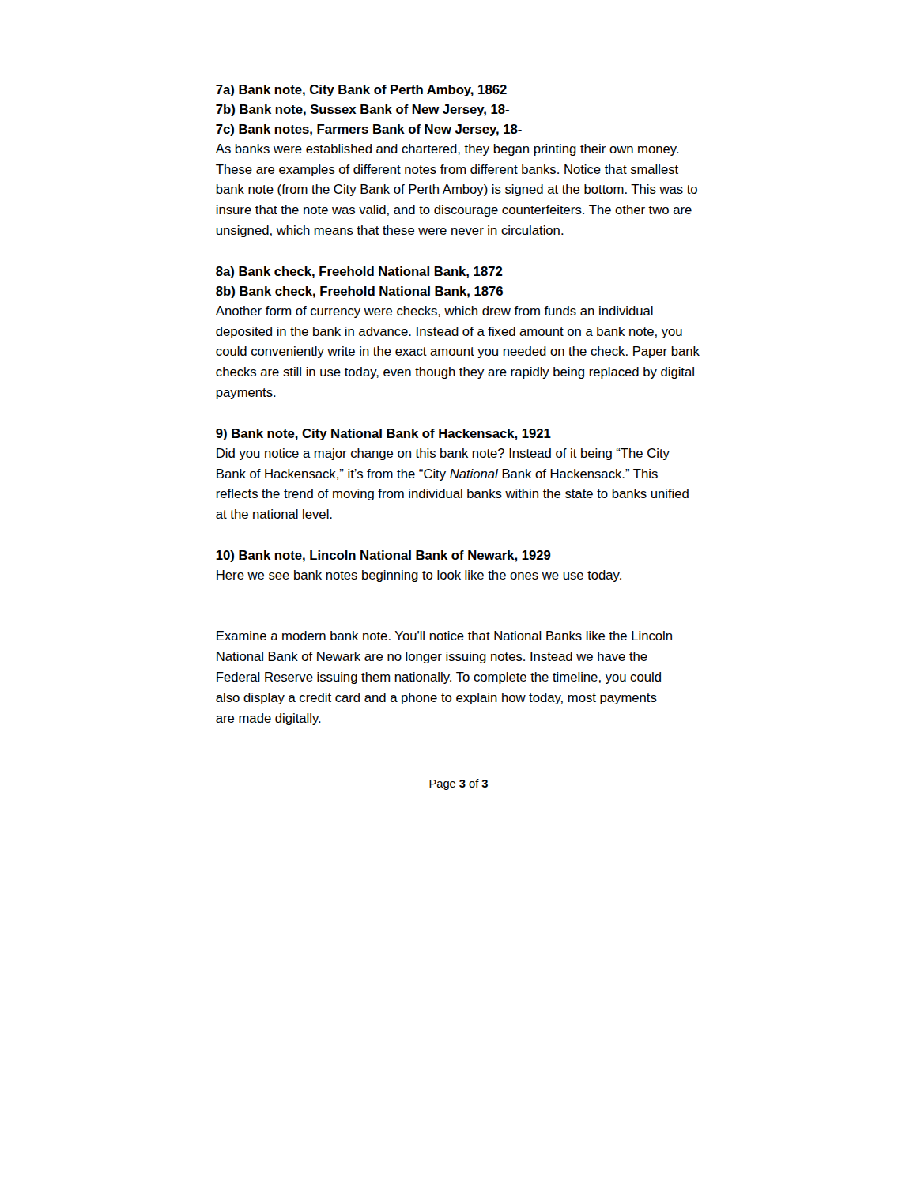7a) Bank note, City Bank of Perth Amboy, 1862
7b) Bank note, Sussex Bank of New Jersey, 18-
7c) Bank notes, Farmers Bank of New Jersey, 18-
As banks were established and chartered, they began printing their own money. These are examples of different notes from different banks. Notice that smallest bank note (from the City Bank of Perth Amboy) is signed at the bottom. This was to insure that the note was valid, and to discourage counterfeiters. The other two are unsigned, which means that these were never in circulation.
8a) Bank check, Freehold National Bank, 1872
8b) Bank check, Freehold National Bank, 1876
Another form of currency were checks, which drew from funds an individual deposited in the bank in advance. Instead of a fixed amount on a bank note, you could conveniently write in the exact amount you needed on the check. Paper bank checks are still in use today, even though they are rapidly being replaced by digital payments.
9) Bank note, City National Bank of Hackensack, 1921
Did you notice a major change on this bank note? Instead of it being “The City Bank of Hackensack,” it’s from the “City National Bank of Hackensack.” This reflects the trend of moving from individual banks within the state to banks unified at the national level.
10) Bank note, Lincoln National Bank of Newark, 1929
Here we see bank notes beginning to look like the ones we use today.
Examine a modern bank note. You'll notice that National Banks like the Lincoln National Bank of Newark are no longer issuing notes. Instead we have the Federal Reserve issuing them nationally. To complete the timeline, you could also display a credit card and a phone to explain how today, most payments are made digitally.
Page 3 of 3